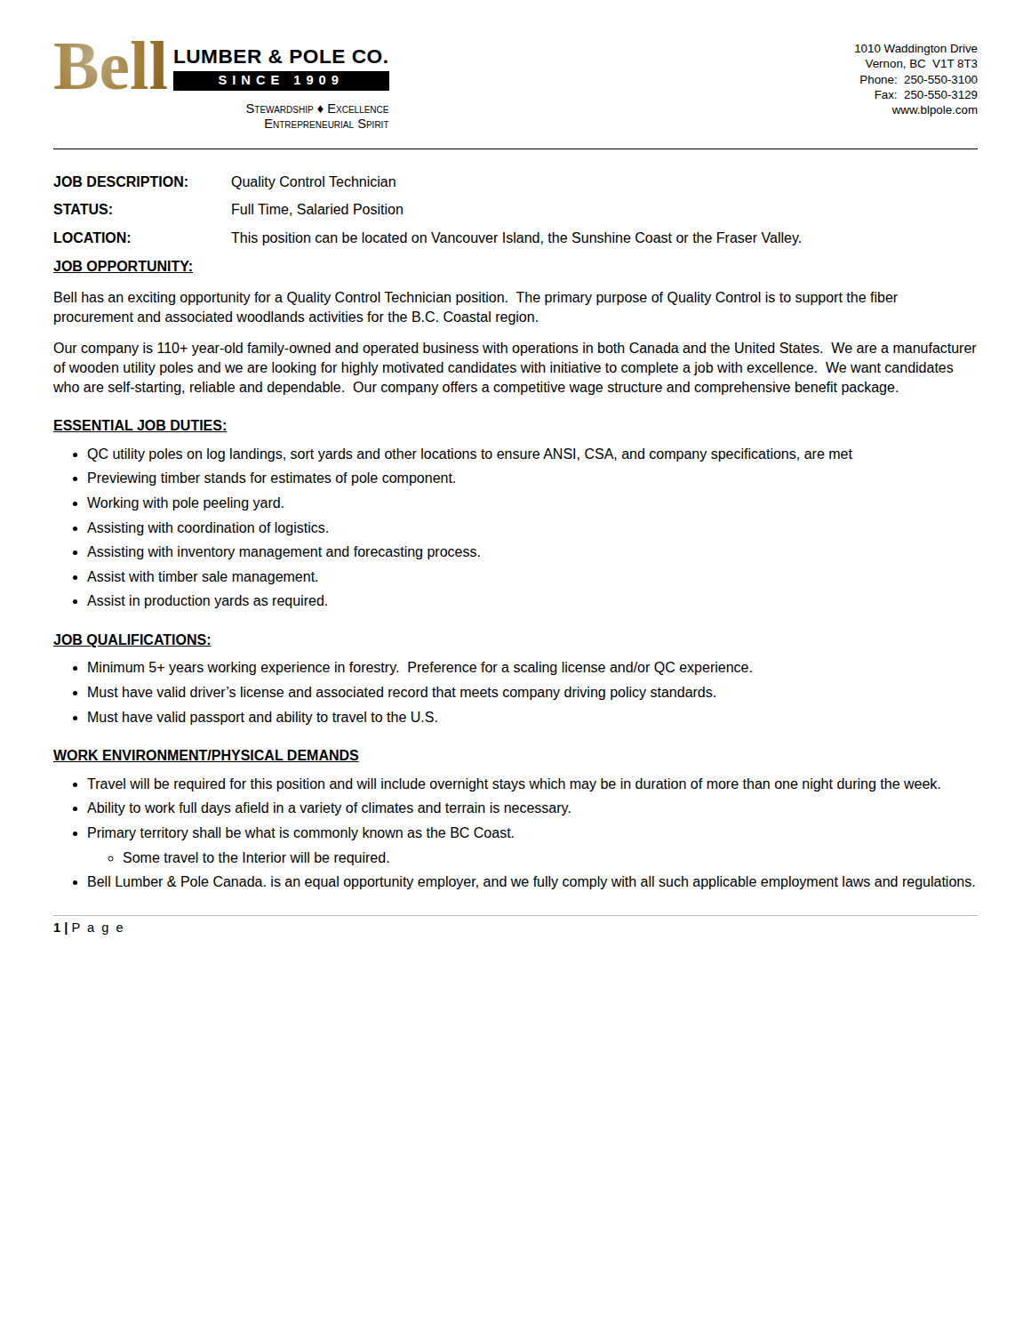Bell LUMBER & POLE CO. SINCE 1909
Stewardship ♦ Excellence
Entrepreneurial Spirit
1010 Waddington Drive
Vernon, BC V1T 8T3
Phone: 250-550-3100
Fax: 250-550-3129
www.blpole.com
JOB DESCRIPTION:
Quality Control Technician
STATUS:
Full Time, Salaried Position
LOCATION:
This position can be located on Vancouver Island, the Sunshine Coast or the Fraser Valley.
JOB OPPORTUNITY:
Bell has an exciting opportunity for a Quality Control Technician position. The primary purpose of Quality Control is to support the fiber procurement and associated woodlands activities for the B.C. Coastal region.
Our company is 110+ year-old family-owned and operated business with operations in both Canada and the United States. We are a manufacturer of wooden utility poles and we are looking for highly motivated candidates with initiative to complete a job with excellence. We want candidates who are self-starting, reliable and dependable. Our company offers a competitive wage structure and comprehensive benefit package.
ESSENTIAL JOB DUTIES:
QC utility poles on log landings, sort yards and other locations to ensure ANSI, CSA, and company specifications, are met
Previewing timber stands for estimates of pole component.
Working with pole peeling yard.
Assisting with coordination of logistics.
Assisting with inventory management and forecasting process.
Assist with timber sale management.
Assist in production yards as required.
JOB QUALIFICATIONS:
Minimum 5+ years working experience in forestry. Preference for a scaling license and/or QC experience.
Must have valid driver’s license and associated record that meets company driving policy standards.
Must have valid passport and ability to travel to the U.S.
WORK ENVIRONMENT/PHYSICAL DEMANDS
Travel will be required for this position and will include overnight stays which may be in duration of more than one night during the week.
Ability to work full days afield in a variety of climates and terrain is necessary.
Primary territory shall be what is commonly known as the BC Coast.
Some travel to the Interior will be required.
Bell Lumber & Pole Canada. is an equal opportunity employer, and we fully comply with all such applicable employment laws and regulations.
1 | P a g e